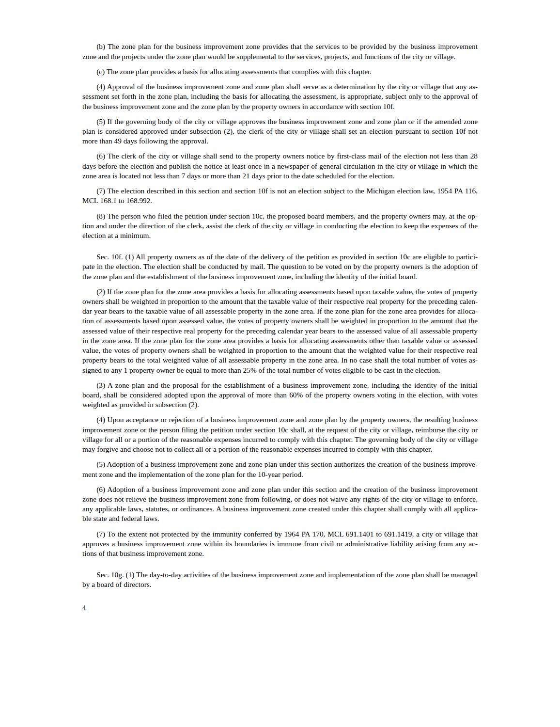(b) The zone plan for the business improvement zone provides that the services to be provided by the business improvement zone and the projects under the zone plan would be supplemental to the services, projects, and functions of the city or village.
(c) The zone plan provides a basis for allocating assessments that complies with this chapter.
(4) Approval of the business improvement zone and zone plan shall serve as a determination by the city or village that any assessment set forth in the zone plan, including the basis for allocating the assessment, is appropriate, subject only to the approval of the business improvement zone and the zone plan by the property owners in accordance with section 10f.
(5) If the governing body of the city or village approves the business improvement zone and zone plan or if the amended zone plan is considered approved under subsection (2), the clerk of the city or village shall set an election pursuant to section 10f not more than 49 days following the approval.
(6) The clerk of the city or village shall send to the property owners notice by first-class mail of the election not less than 28 days before the election and publish the notice at least once in a newspaper of general circulation in the city or village in which the zone area is located not less than 7 days or more than 21 days prior to the date scheduled for the election.
(7) The election described in this section and section 10f is not an election subject to the Michigan election law, 1954 PA 116, MCL 168.1 to 168.992.
(8) The person who filed the petition under section 10c, the proposed board members, and the property owners may, at the option and under the direction of the clerk, assist the clerk of the city or village in conducting the election to keep the expenses of the election at a minimum.
Sec. 10f. (1) All property owners as of the date of the delivery of the petition as provided in section 10c are eligible to participate in the election. The election shall be conducted by mail. The question to be voted on by the property owners is the adoption of the zone plan and the establishment of the business improvement zone, including the identity of the initial board.
(2) If the zone plan for the zone area provides a basis for allocating assessments based upon taxable value, the votes of property owners shall be weighted in proportion to the amount that the taxable value of their respective real property for the preceding calendar year bears to the taxable value of all assessable property in the zone area. If the zone plan for the zone area provides for allocation of assessments based upon assessed value, the votes of property owners shall be weighted in proportion to the amount that the assessed value of their respective real property for the preceding calendar year bears to the assessed value of all assessable property in the zone area. If the zone plan for the zone area provides a basis for allocating assessments other than taxable value or assessed value, the votes of property owners shall be weighted in proportion to the amount that the weighted value for their respective real property bears to the total weighted value of all assessable property in the zone area. In no case shall the total number of votes assigned to any 1 property owner be equal to more than 25% of the total number of votes eligible to be cast in the election.
(3) A zone plan and the proposal for the establishment of a business improvement zone, including the identity of the initial board, shall be considered adopted upon the approval of more than 60% of the property owners voting in the election, with votes weighted as provided in subsection (2).
(4) Upon acceptance or rejection of a business improvement zone and zone plan by the property owners, the resulting business improvement zone or the person filing the petition under section 10c shall, at the request of the city or village, reimburse the city or village for all or a portion of the reasonable expenses incurred to comply with this chapter. The governing body of the city or village may forgive and choose not to collect all or a portion of the reasonable expenses incurred to comply with this chapter.
(5) Adoption of a business improvement zone and zone plan under this section authorizes the creation of the business improvement zone and the implementation of the zone plan for the 10-year period.
(6) Adoption of a business improvement zone and zone plan under this section and the creation of the business improvement zone does not relieve the business improvement zone from following, or does not waive any rights of the city or village to enforce, any applicable laws, statutes, or ordinances. A business improvement zone created under this chapter shall comply with all applicable state and federal laws.
(7) To the extent not protected by the immunity conferred by 1964 PA 170, MCL 691.1401 to 691.1419, a city or village that approves a business improvement zone within its boundaries is immune from civil or administrative liability arising from any actions of that business improvement zone.
Sec. 10g. (1) The day-to-day activities of the business improvement zone and implementation of the zone plan shall be managed by a board of directors.
4